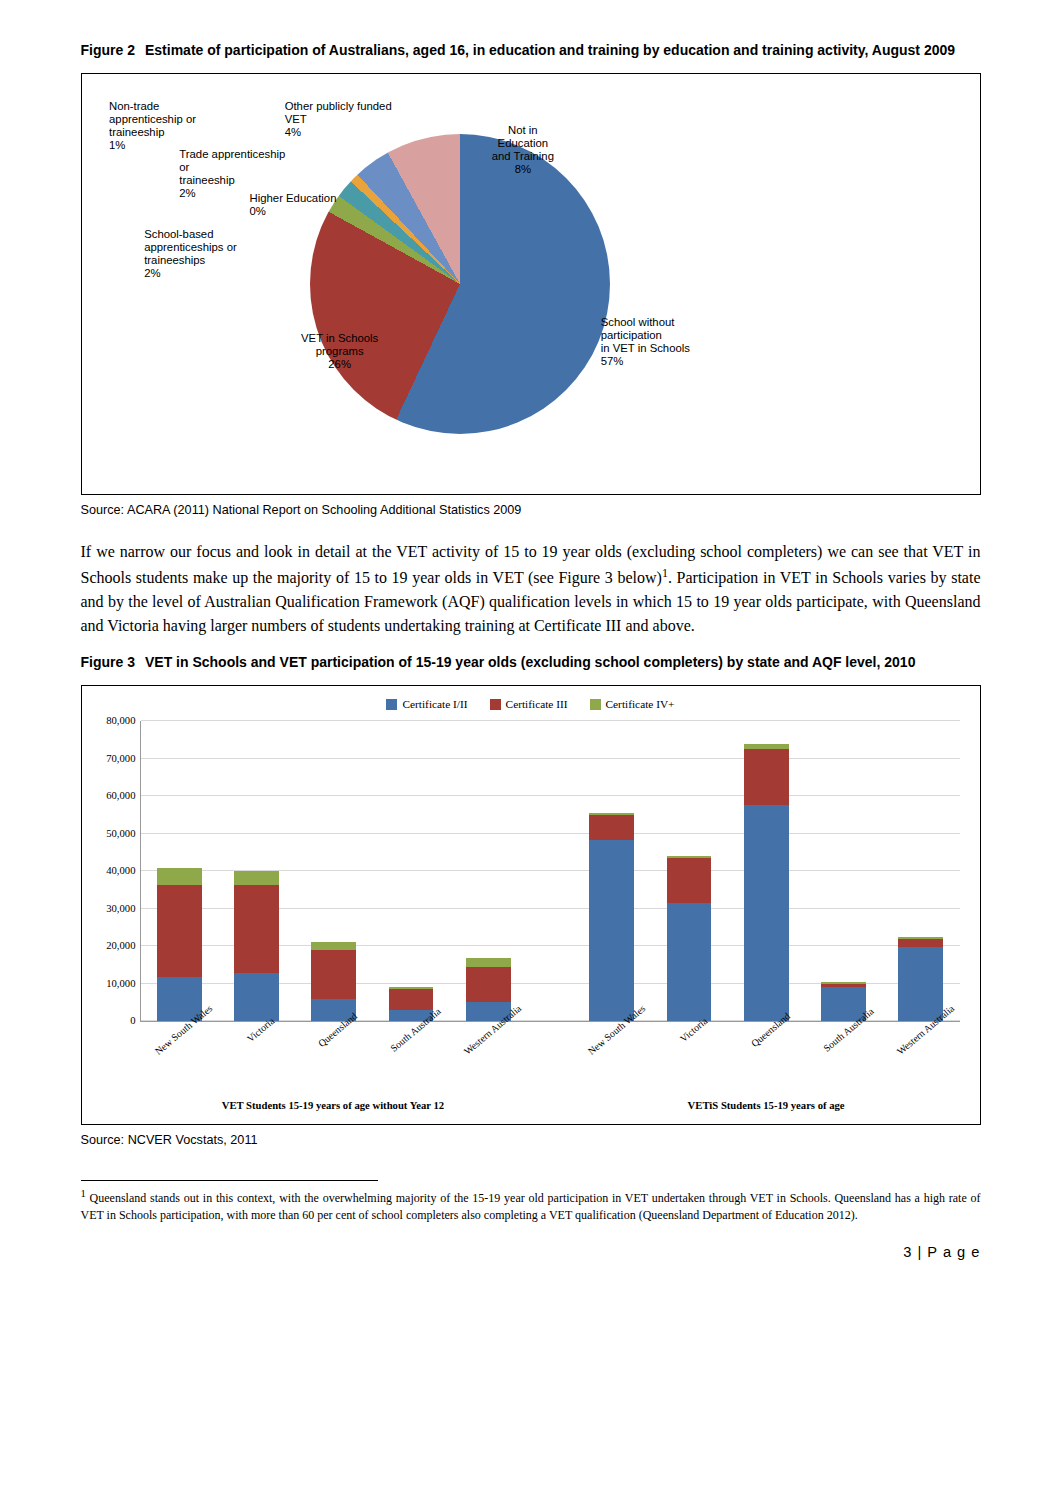Figure 2 Estimate of participation of Australians, aged 16, in education and training by education and training activity, August 2009
Non-trade
apprenticeship or
traineeship
1%
Other publicly funded VET
4%
Trade apprenticeship or
traineeship
2%
Higher Education
0%
School-based
apprenticeships or
traineeships
2%
Not in
Education
and Training
8%
VET in Schools programs
26%
School without participation
in VET in Schools
57%
Source: ACARA (2011) National Report on Schooling Additional Statistics 2009
If we narrow our focus and look in detail at the VET activity of 15 to 19 year olds (excluding school completers) we can see that VET in Schools students make up the majority of 15 to 19 year olds in VET (see Figure 3 below)1. Participation in VET in Schools varies by state and by the level of Australian Qualification Framework (AQF) qualification levels in which 15 to 19 year olds participate, with Queensland and Victoria having larger numbers of students undertaking training at Certificate III and above.
Figure 3 VET in Schools and VET participation of 15-19 year olds (excluding school completers) by state and AQF level, 2010
Certificate I/II
Certificate III
Certificate IV+
80,000
70,000
60,000
50,000
40,000
30,000
20,000
10,000
0
New South Wales
Victoria
Queensland
South Australia
Western Australia
New South Wales
Victoria
Queensland
South Australia
Western Australia
VET Students 15-19 years of age without Year 12
VETiS Students 15-19 years of age
Source: NCVER Vocstats, 2011
1 Queensland stands out in this context, with the overwhelming majority of the 15-19 year old participation in VET undertaken through VET in Schools. Queensland has a high rate of VET in Schools participation, with more than 60 per cent of school completers also completing a VET qualification (Queensland Department of Education 2012).
3 | P a g e